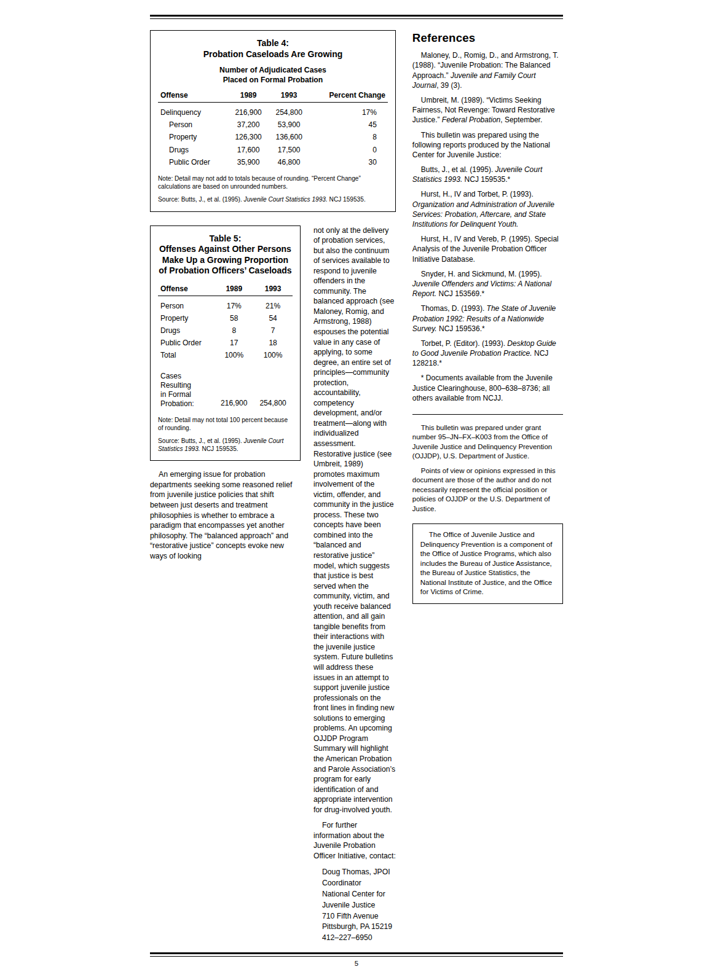Table 4:
Probation Caseloads Are Growing
Number of Adjudicated Cases
Placed on Formal Probation
| Offense | 1989 | 1993 | Percent Change |
| --- | --- | --- | --- |
| Delinquency | 216,900 | 254,800 | 17% |
| Person | 37,200 | 53,900 | 45 |
| Property | 126,300 | 136,600 | 8 |
| Drugs | 17,600 | 17,500 | 0 |
| Public Order | 35,900 | 46,800 | 30 |
Note: Detail may not add to totals because of rounding. “Percent Change” calculations are based on unrounded numbers.
Source: Butts, J., et al. (1995). Juvenile Court Statistics 1993. NCJ 159535.
Table 5:
Offenses Against Other Persons Make Up a Growing Proportion of Probation Officers’ Caseloads
| Offense | 1989 | 1993 |
| --- | --- | --- |
| Person | 17% | 21% |
| Property | 58 | 54 |
| Drugs | 8 | 7 |
| Public Order | 17 | 18 |
| Total | 100% | 100% |
| Cases Resulting in Formal Probation: | 216,900 | 254,800 |
Note: Detail may not total 100 percent because of rounding.
Source: Butts, J., et al. (1995). Juvenile Court Statistics 1993. NCJ 159535.
An emerging issue for probation departments seeking some reasoned relief from juvenile justice policies that shift between just deserts and treatment philosophies is whether to embrace a paradigm that encompasses yet another philosophy. The “balanced approach” and “restorative justice” concepts evoke new ways of looking
not only at the delivery of probation services, but also the continuum of services available to respond to juvenile offenders in the community. The balanced approach (see Maloney, Romig, and Armstrong, 1988) espouses the potential value in any case of applying, to some degree, an entire set of principles—community protection, accountability, competency development, and/or treatment—along with individualized assessment. Restorative justice (see Umbreit, 1989) promotes maximum involvement of the victim, offender, and community in the justice process. These two concepts have been combined into the “balanced and restorative justice” model, which suggests that justice is best served when the community, victim, and youth receive balanced attention, and all gain tangible benefits from their interactions with the juvenile justice system. Future bulletins will address these issues in an attempt to support juvenile justice professionals on the front lines in finding new solutions to emerging problems. An upcoming OJJDP Program Summary will highlight the American Probation and Parole Association’s program for early identification of and appropriate intervention for drug-involved youth.
For further information about the Juvenile Probation Officer Initiative, contact:
Doug Thomas, JPOI Coordinator
National Center for Juvenile Justice
710 Fifth Avenue
Pittsburgh, PA 15219
412–227–6950
References
Maloney, D., Romig, D., and Armstrong, T. (1988). “Juvenile Probation: The Balanced Approach.” Juvenile and Family Court Journal, 39 (3).
Umbreit, M. (1989). “Victims Seeking Fairness, Not Revenge: Toward Restorative Justice.” Federal Probation, September.
This bulletin was prepared using the following reports produced by the National Center for Juvenile Justice:
Butts, J., et al. (1995). Juvenile Court Statistics 1993. NCJ 159535.*
Hurst, H., IV and Torbet, P. (1993). Organization and Administration of Juvenile Services: Probation, Aftercare, and State Institutions for Delinquent Youth.
Hurst, H., IV and Vereb, P. (1995). Special Analysis of the Juvenile Probation Officer Initiative Database.
Snyder, H. and Sickmund, M. (1995). Juvenile Offenders and Victims: A National Report. NCJ 153569.*
Thomas, D. (1993). The State of Juvenile Probation 1992: Results of a Nationwide Survey. NCJ 159536.*
Torbet, P. (Editor). (1993). Desktop Guide to Good Juvenile Probation Practice. NCJ 128218.*
* Documents available from the Juvenile Justice Clearinghouse, 800–638–8736; all others available from NCJJ.
This bulletin was prepared under grant number 95–JN–FX–K003 from the Office of Juvenile Justice and Delinquency Prevention (OJJDP), U.S. Department of Justice.
Points of view or opinions expressed in this document are those of the author and do not necessarily represent the official position or policies of OJJDP or the U.S. Department of Justice.
The Office of Juvenile Justice and Delinquency Prevention is a component of the Office of Justice Programs, which also includes the Bureau of Justice Assistance, the Bureau of Justice Statistics, the National Institute of Justice, and the Office for Victims of Crime.
5